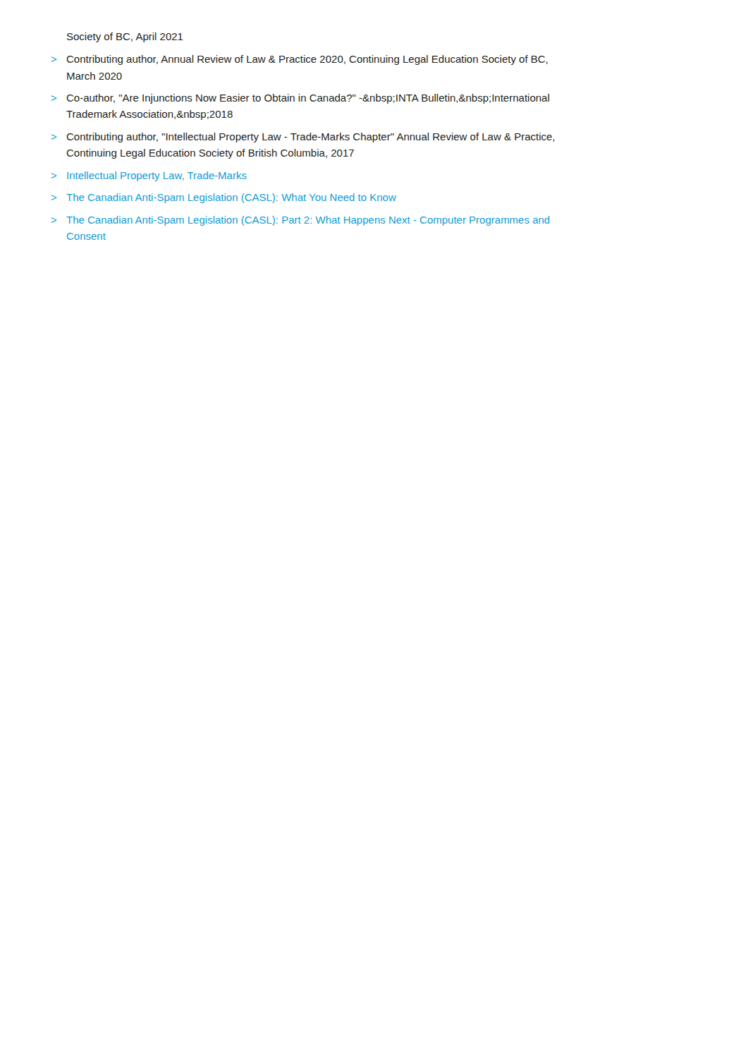Society of BC, April 2021
Contributing author, Annual Review of Law & Practice 2020, Continuing Legal Education Society of BC, March 2020
Co-author, "Are Injunctions Now Easier to Obtain in Canada?" -&nbsp;INTA Bulletin,&nbsp;International Trademark Association,&nbsp;2018
Contributing author, "Intellectual Property Law - Trade-Marks Chapter" Annual Review of Law & Practice, Continuing Legal Education Society of British Columbia, 2017
Intellectual Property Law, Trade-Marks
The Canadian Anti-Spam Legislation (CASL): What You Need to Know
The Canadian Anti-Spam Legislation (CASL): Part 2: What Happens Next - Computer Programmes and Consent